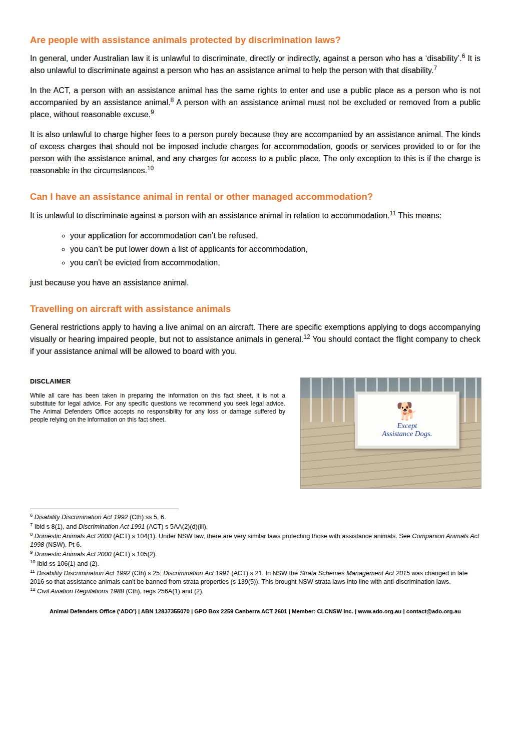Are people with assistance animals protected by discrimination laws?
In general, under Australian law it is unlawful to discriminate, directly or indirectly, against a person who has a ‘disability’.6 It is also unlawful to discriminate against a person who has an assistance animal to help the person with that disability.7
In the ACT, a person with an assistance animal has the same rights to enter and use a public place as a person who is not accompanied by an assistance animal.8 A person with an assistance animal must not be excluded or removed from a public place, without reasonable excuse.9
It is also unlawful to charge higher fees to a person purely because they are accompanied by an assistance animal. The kinds of excess charges that should not be imposed include charges for accommodation, goods or services provided to or for the person with the assistance animal, and any charges for access to a public place. The only exception to this is if the charge is reasonable in the circumstances.10
Can I have an assistance animal in rental or other managed accommodation?
It is unlawful to discriminate against a person with an assistance animal in relation to accommodation.11 This means:
your application for accommodation can’t be refused,
you can’t be put lower down a list of applicants for accommodation,
you can’t be evicted from accommodation,
just because you have an assistance animal.
Travelling on aircraft with assistance animals
General restrictions apply to having a live animal on an aircraft. There are specific exemptions applying to dogs accompanying visually or hearing impaired people, but not to assistance animals in general.12 You should contact the flight company to check if your assistance animal will be allowed to board with you.
DISCLAIMER
While all care has been taken in preparing the information on this fact sheet, it is not a substitute for legal advice. For any specific questions we recommend you seek legal advice. The Animal Defenders Office accepts no responsibility for any loss or damage suffered by people relying on the information on this fact sheet.
🐕
Except
Assistance Dogs.
6 Disability Discrimination Act 1992 (Cth) ss 5, 6.
7 Ibid s 8(1), and Discrimination Act 1991 (ACT) s 5AA(2)(d)(iii).
8 Domestic Animals Act 2000 (ACT) s 104(1). Under NSW law, there are very similar laws protecting those with assistance animals. See Companion Animals Act 1998 (NSW), Pt 6.
9 Domestic Animals Act 2000 (ACT) s 105(2).
10 Ibid ss 106(1) and (2).
11 Disability Discrimination Act 1992 (Cth) s 25; Discrimination Act 1991 (ACT) s 21. In NSW the Strata Schemes Management Act 2015 was changed in late 2016 so that assistance animals can't be banned from strata properties (s 139(5)). This brought NSW strata laws into line with anti-discrimination laws.
12 Civil Aviation Regulations 1988 (Cth), regs 256A(1) and (2).
Animal Defenders Office (‘ADO’) | ABN 12837355070 | GPO Box 2259 Canberra ACT 2601 | Member: CLCNSW Inc. | www.ado.org.au | contact@ado.org.au